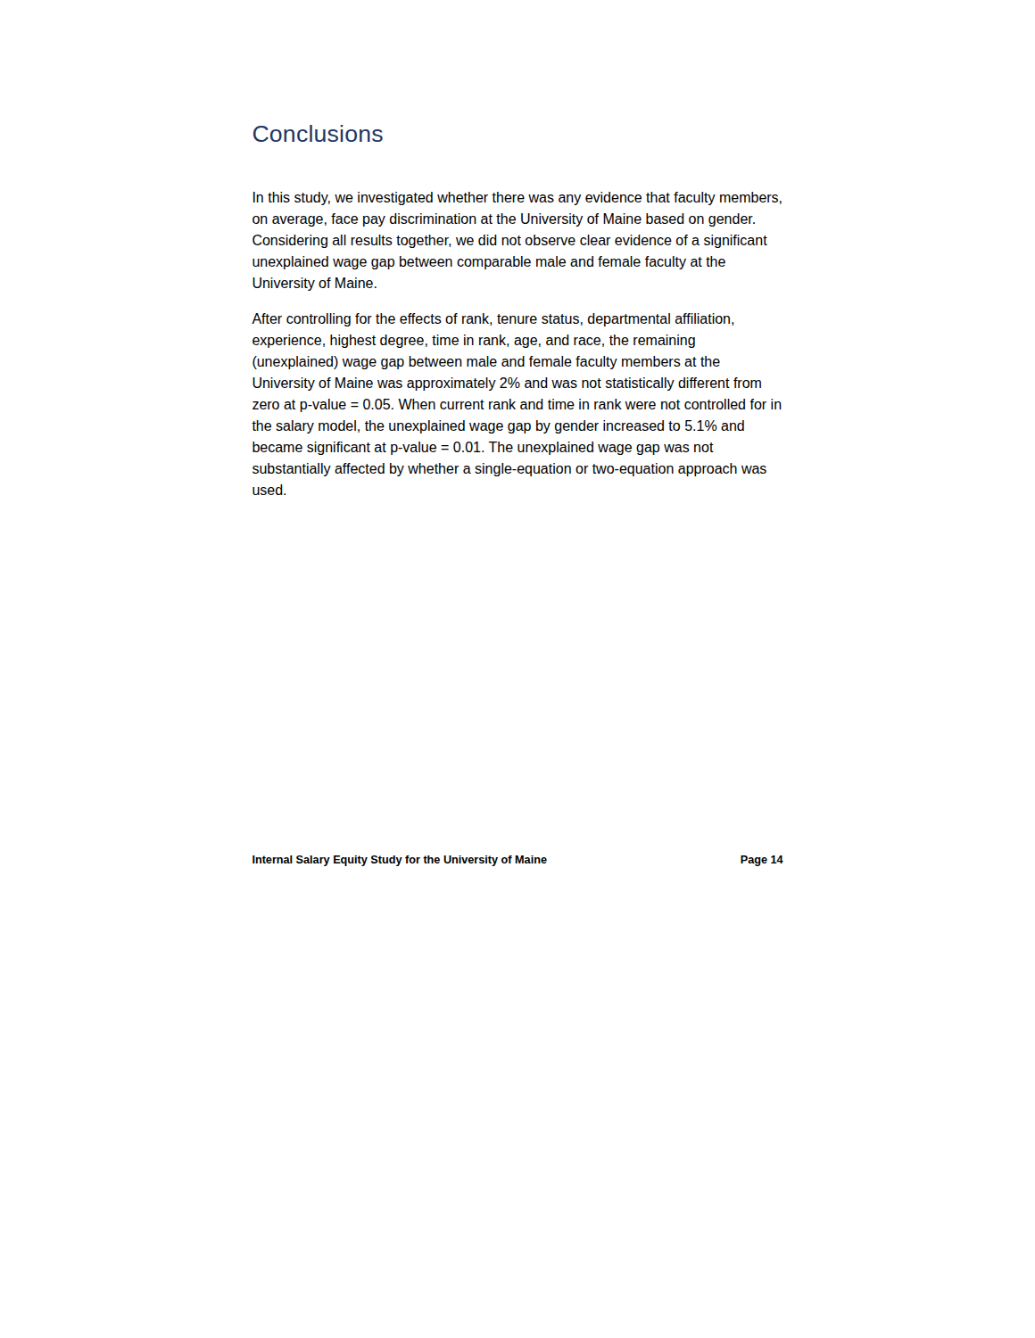Conclusions
In this study, we investigated whether there was any evidence that faculty members, on average, face pay discrimination at the University of Maine based on gender. Considering all results together, we did not observe clear evidence of a significant unexplained wage gap between comparable male and female faculty at the University of Maine.
After controlling for the effects of rank, tenure status, departmental affiliation, experience, highest degree, time in rank, age, and race, the remaining (unexplained) wage gap between male and female faculty members at the University of Maine was approximately 2% and was not statistically different from zero at p-value = 0.05. When current rank and time in rank were not controlled for in the salary model, the unexplained wage gap by gender increased to 5.1% and became significant at p-value = 0.01. The unexplained wage gap was not substantially affected by whether a single-equation or two-equation approach was used.
Internal Salary Equity Study for the University of Maine Page 14